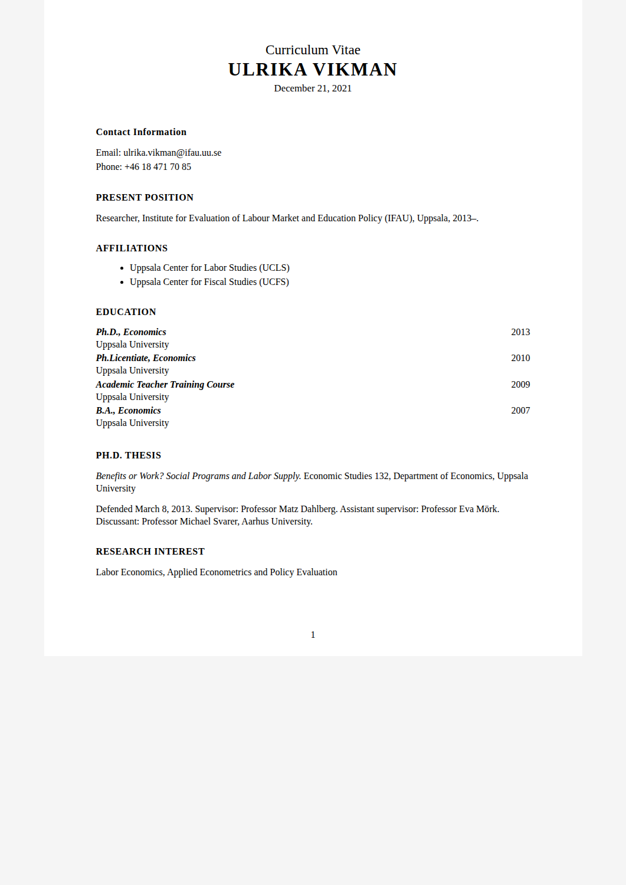Curriculum Vitae
ULRIKA VIKMAN
December 21, 2021
Contact Information
Email: ulrika.vikman@ifau.uu.se
Phone: +46 18 471 70 85
PRESENT POSITION
Researcher, Institute for Evaluation of Labour Market and Education Policy (IFAU), Uppsala, 2013–.
AFFILIATIONS
Uppsala Center for Labor Studies (UCLS)
Uppsala Center for Fiscal Studies (UCFS)
EDUCATION
| Ph.D., Economics | 2013 |
| Uppsala University | |
| Ph.Licentiate, Economics | 2010 |
| Uppsala University | |
| Academic Teacher Training Course | 2009 |
| Uppsala University | |
| B.A., Economics | 2007 |
| Uppsala University | |
PH.D. THESIS
Benefits or Work? Social Programs and Labor Supply. Economic Studies 132, Department of Economics, Uppsala University
Defended March 8, 2013. Supervisor: Professor Matz Dahlberg. Assistant supervisor: Professor Eva Mörk. Discussant: Professor Michael Svarer, Aarhus University.
RESEARCH INTEREST
Labor Economics, Applied Econometrics and Policy Evaluation
1